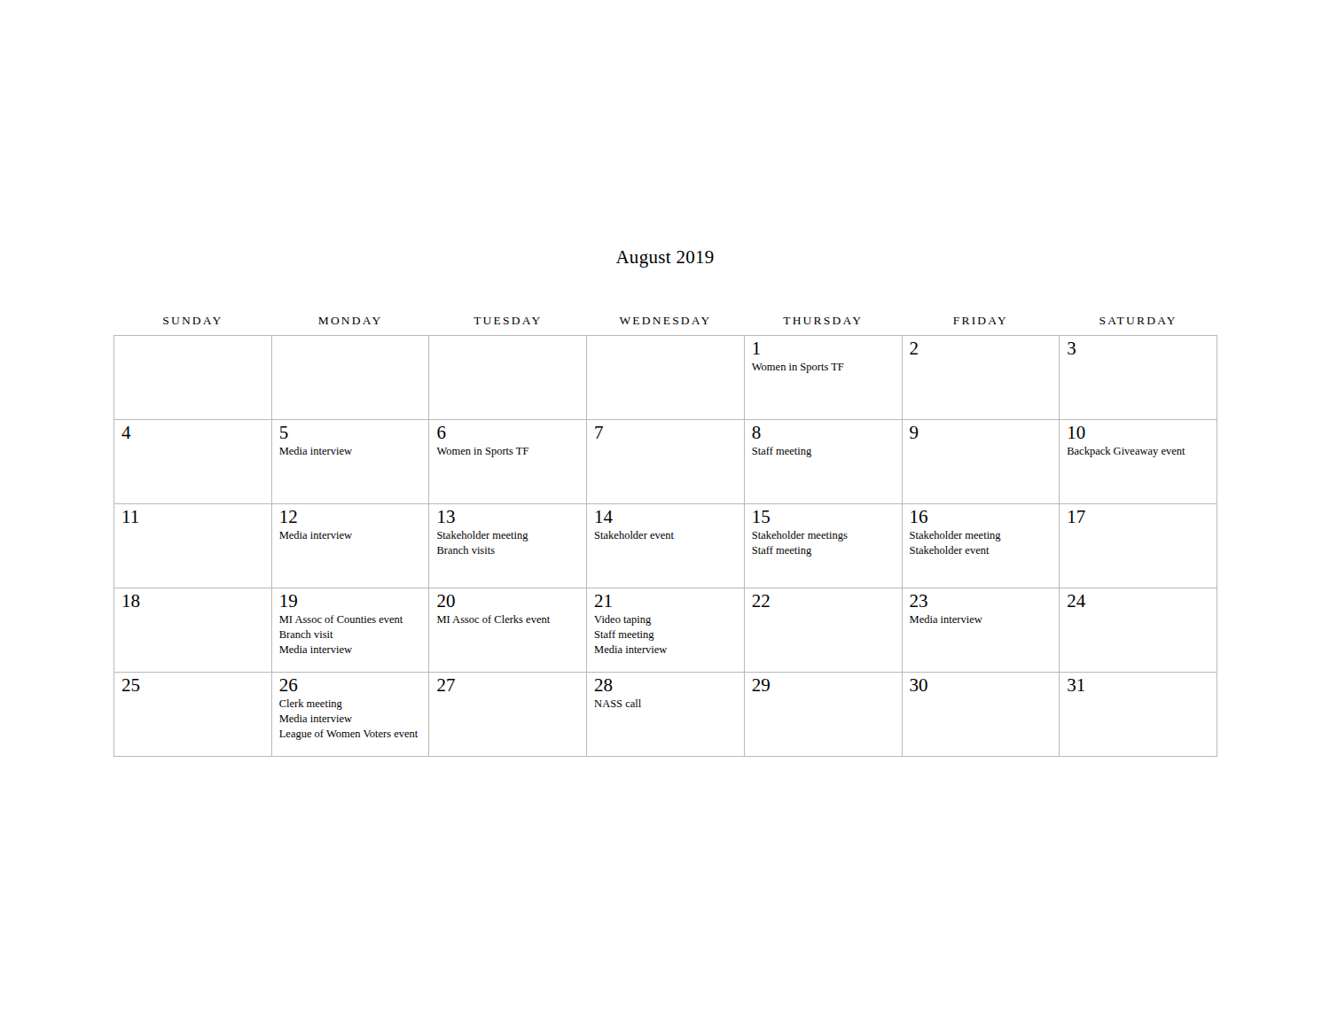August 2019
| SUNDAY | MONDAY | TUESDAY | WEDNESDAY | THURSDAY | FRIDAY | SATURDAY |
| --- | --- | --- | --- | --- | --- | --- |
| | | | | 1 Women in Sports TF | 2 | 3 |
| 4 | 5 Media interview | 6 Women in Sports TF | 7 | 8 Staff meeting | 9 | 10 Backpack Giveaway event |
| 11 | 12 Media interview | 13 Stakeholder meeting Branch visits | 14 Stakeholder event | 15 Stakeholder meetings Staff meeting | 16 Stakeholder meeting Stakeholder event | 17 |
| 18 | 19 MI Assoc of Counties event Branch visit Media interview | 20 MI Assoc of Clerks event | 21 Video taping Staff meeting Media interview | 22 | 23 Media interview | 24 |
| 25 | 26 Clerk meeting Media interview League of Women Voters event | 27 | 28 NASS call | 29 | 30 | 31 |